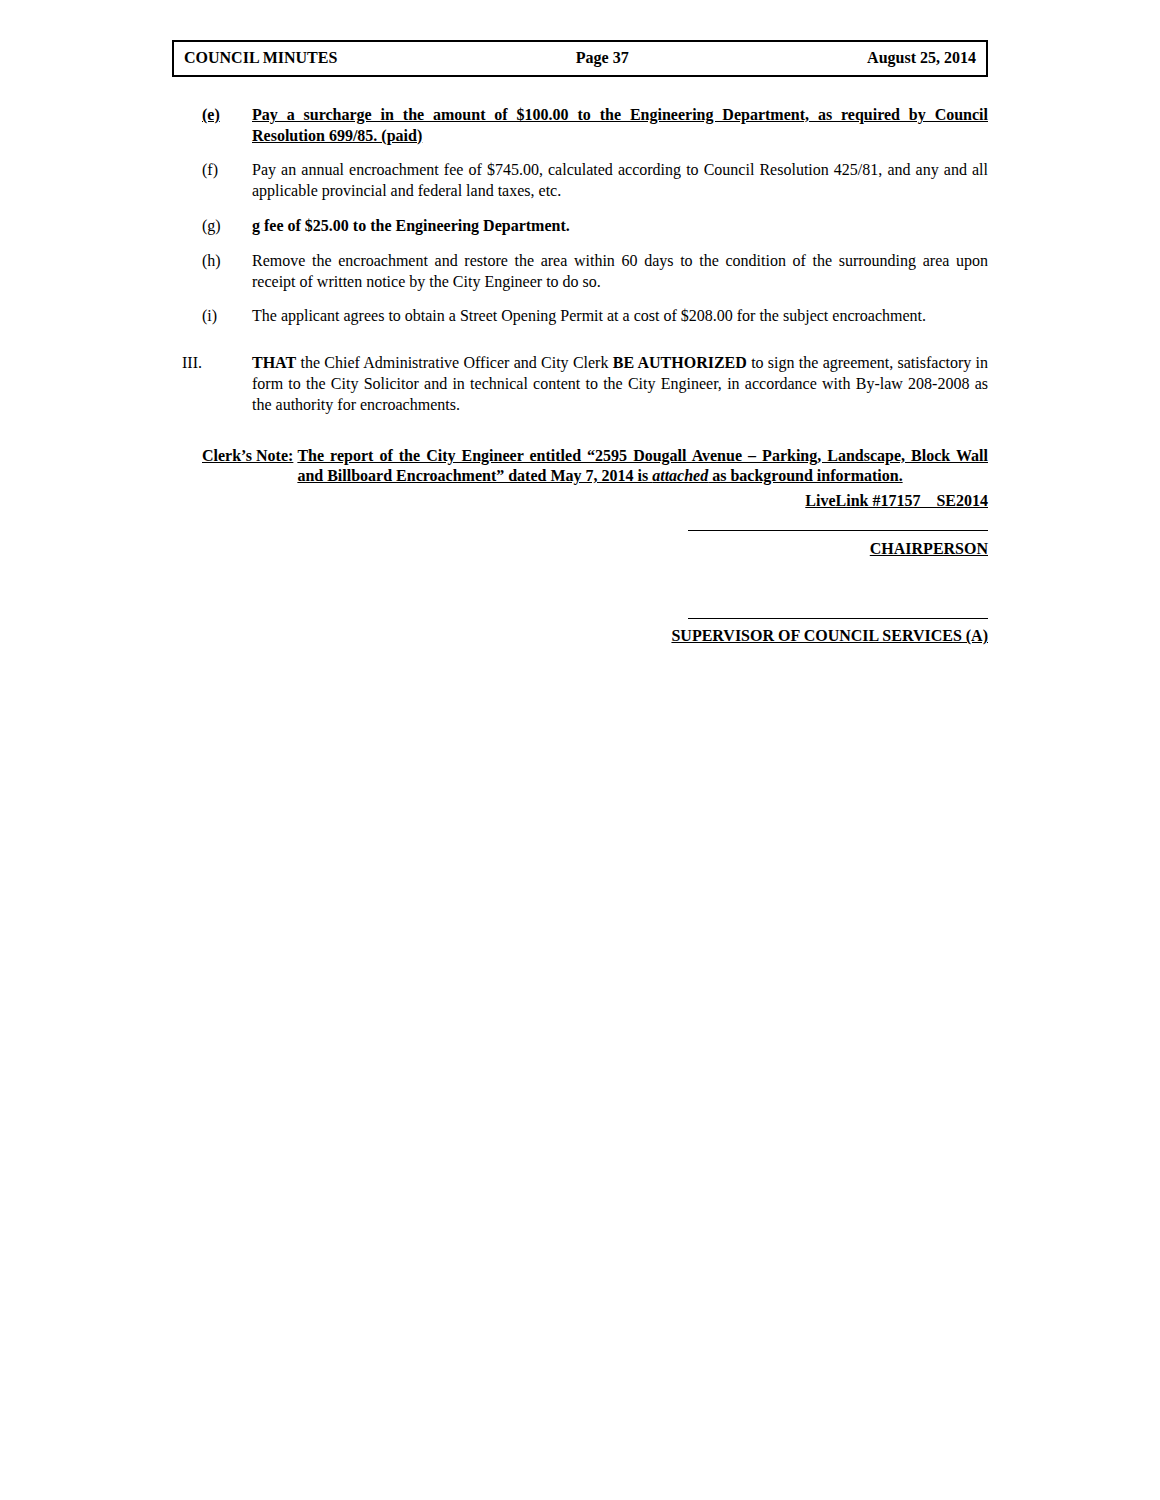Council Minutes Page 37 August 25, 2014
(e) Pay a surcharge in the amount of $100.00 to the Engineering Department, as required by Council Resolution 699/85. (paid)
(f) Pay an annual encroachment fee of $745.00, calculated according to Council Resolution 425/81, and any and all applicable provincial and federal land taxes, etc.
(g) g fee of $25.00 to the Engineering Department.
(h) Remove the encroachment and restore the area within 60 days to the condition of the surrounding area upon receipt of written notice by the City Engineer to do so.
(i) The applicant agrees to obtain a Street Opening Permit at a cost of $208.00 for the subject encroachment.
III. THAT the Chief Administrative Officer and City Clerk BE AUTHORIZED to sign the agreement, satisfactory in form to the City Solicitor and in technical content to the City Engineer, in accordance with By-law 208-2008 as the authority for encroachments.
Clerk’s Note: The report of the City Engineer entitled “2595 Dougall Avenue – Parking, Landscape, Block Wall and Billboard Encroachment” dated May 7, 2014 is attached as background information.
LiveLink #17157 SE2014
CHAIRPERSON
SUPERVISOR OF COUNCIL SERVICES (A)